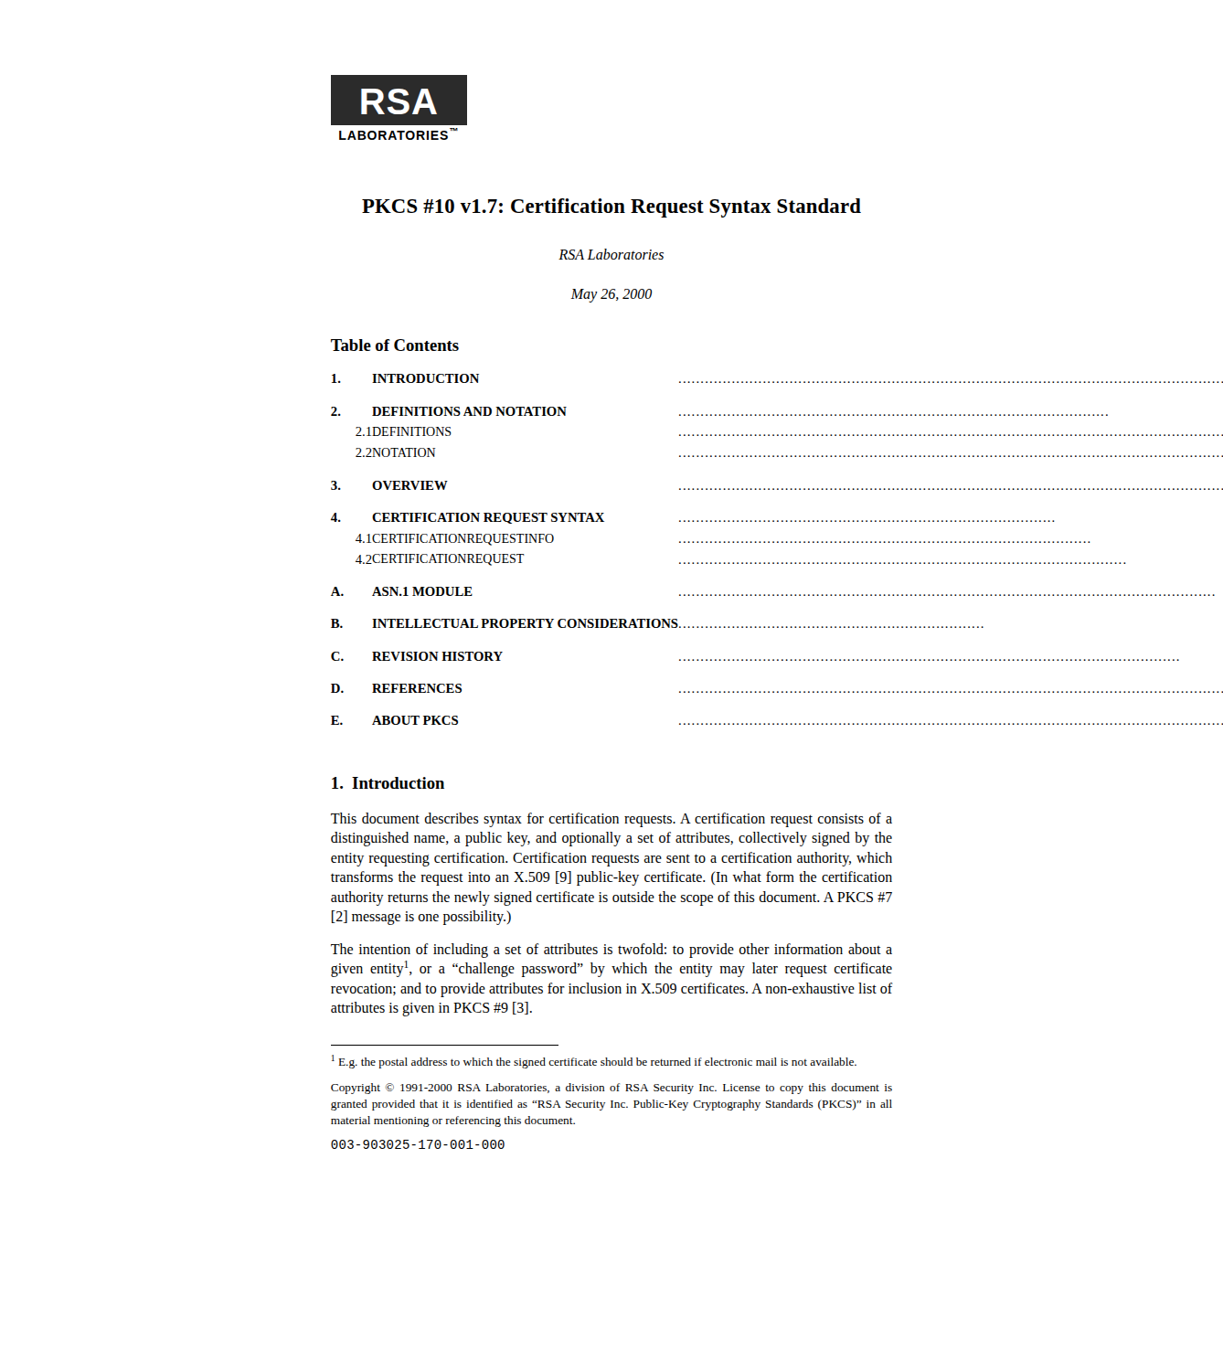RSA
LABORATORIES™
PKCS #10 v1.7: Certification Request Syntax Standard
RSA Laboratories
May 26, 2000
Table of Contents
| 1. | INTRODUCTION | ........................................................................................................................... | 1 |
| 2. | DEFINITIONS AND NOTATION | ................................................................................................. | 2 |
| 2.1 | DEFINITIONS | ............................................................................................................................. | 2 |
| 2.2 | NOTATION | ................................................................................................................................ | 3 |
| 3. | OVERVIEW | ................................................................................................................................. | 3 |
| 4. | CERTIFICATION REQUEST SYNTAX | ..................................................................................... | 4 |
| 4.1 | CERTIFICATIONREQUESTINFO | ............................................................................................. | 4 |
| 4.2 | CERTIFICATIONREQUEST | ..................................................................................................... | 5 |
| A. | ASN.1 MODULE | ......................................................................................................................... | 7 |
| B. | INTELLECTUAL PROPERTY CONSIDERATIONS | ..................................................................... | 8 |
| C. | REVISION HISTORY | ................................................................................................................. | 8 |
| D. | REFERENCES | ........................................................................................................................... | 9 |
| E. | ABOUT PKCS | ........................................................................................................................... | 10 |
1. Introduction
This document describes syntax for certification requests. A certification request consists of a distinguished name, a public key, and optionally a set of attributes, collectively signed by the entity requesting certification. Certification requests are sent to a certification authority, which transforms the request into an X.509 [9] public-key certificate. (In what form the certification authority returns the newly signed certificate is outside the scope of this document. A PKCS #7 [2] message is one possibility.)
The intention of including a set of attributes is twofold: to provide other information about a given entity1, or a “challenge password” by which the entity may later request certificate revocation; and to provide attributes for inclusion in X.509 certificates. A non-exhaustive list of attributes is given in PKCS #9 [3].
1 E.g. the postal address to which the signed certificate should be returned if electronic mail is not available.
Copyright © 1991-2000 RSA Laboratories, a division of RSA Security Inc. License to copy this document is granted provided that it is identified as “RSA Security Inc. Public-Key Cryptography Standards (PKCS)” in all material mentioning or referencing this document.
003-903025-170-001-000